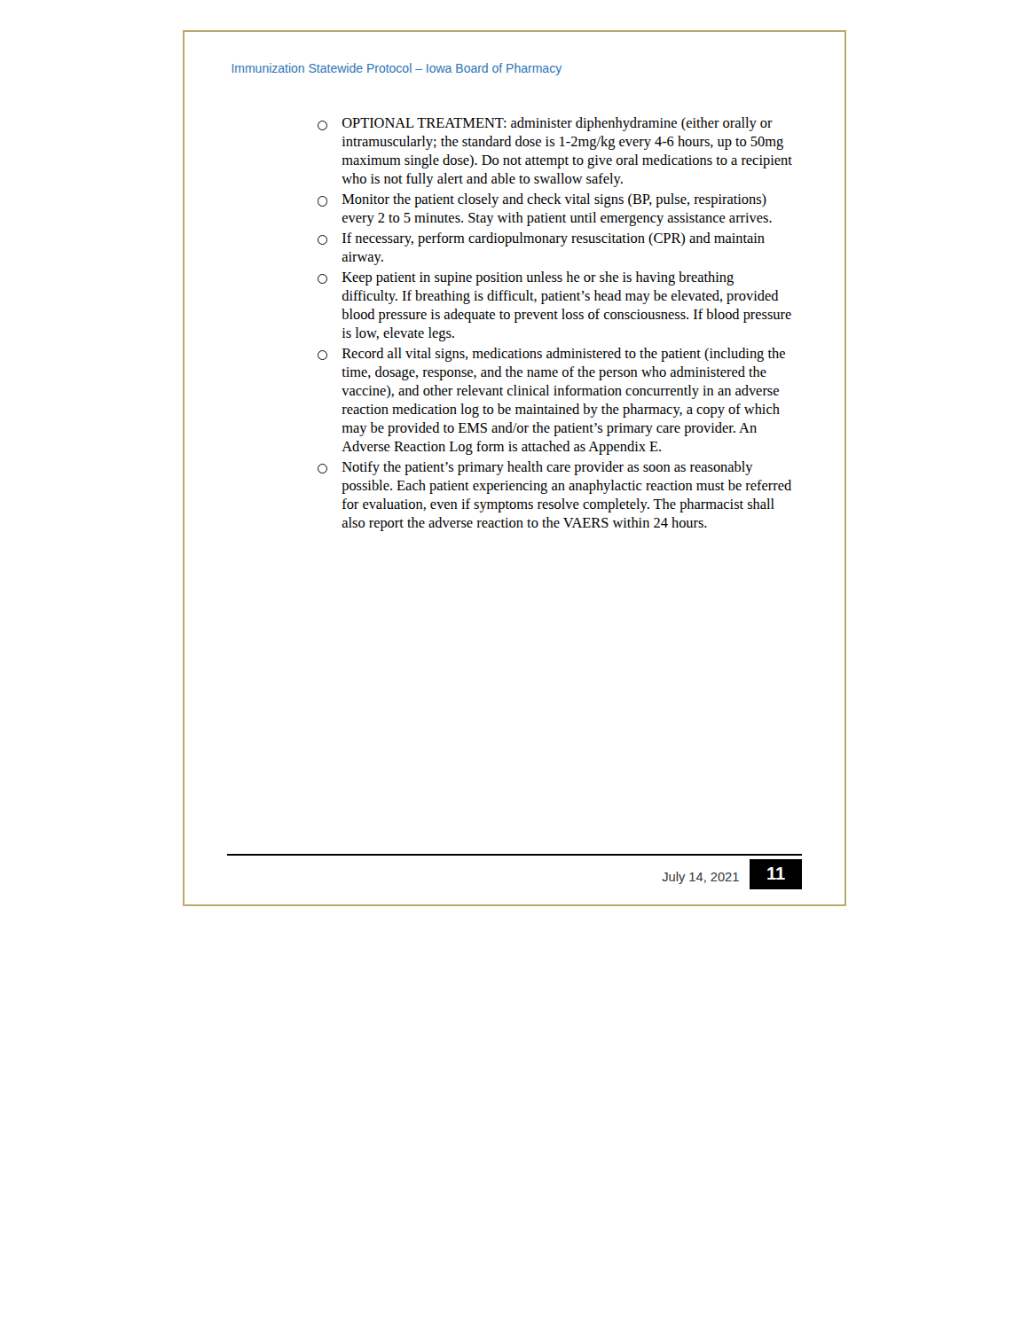Immunization Statewide Protocol – Iowa Board of Pharmacy
OPTIONAL TREATMENT: administer diphenhydramine (either orally or intramuscularly; the standard dose is 1-2mg/kg every 4-6 hours, up to 50mg maximum single dose). Do not attempt to give oral medications to a recipient who is not fully alert and able to swallow safely.
Monitor the patient closely and check vital signs (BP, pulse, respirations) every 2 to 5 minutes. Stay with patient until emergency assistance arrives.
If necessary, perform cardiopulmonary resuscitation (CPR) and maintain airway.
Keep patient in supine position unless he or she is having breathing difficulty. If breathing is difficult, patient’s head may be elevated, provided blood pressure is adequate to prevent loss of consciousness. If blood pressure is low, elevate legs.
Record all vital signs, medications administered to the patient (including the time, dosage, response, and the name of the person who administered the vaccine), and other relevant clinical information concurrently in an adverse reaction medication log to be maintained by the pharmacy, a copy of which may be provided to EMS and/or the patient’s primary care provider. An Adverse Reaction Log form is attached as Appendix E.
Notify the patient’s primary health care provider as soon as reasonably possible. Each patient experiencing an anaphylactic reaction must be referred for evaluation, even if symptoms resolve completely. The pharmacist shall also report the adverse reaction to the VAERS within 24 hours.
July 14, 2021
11